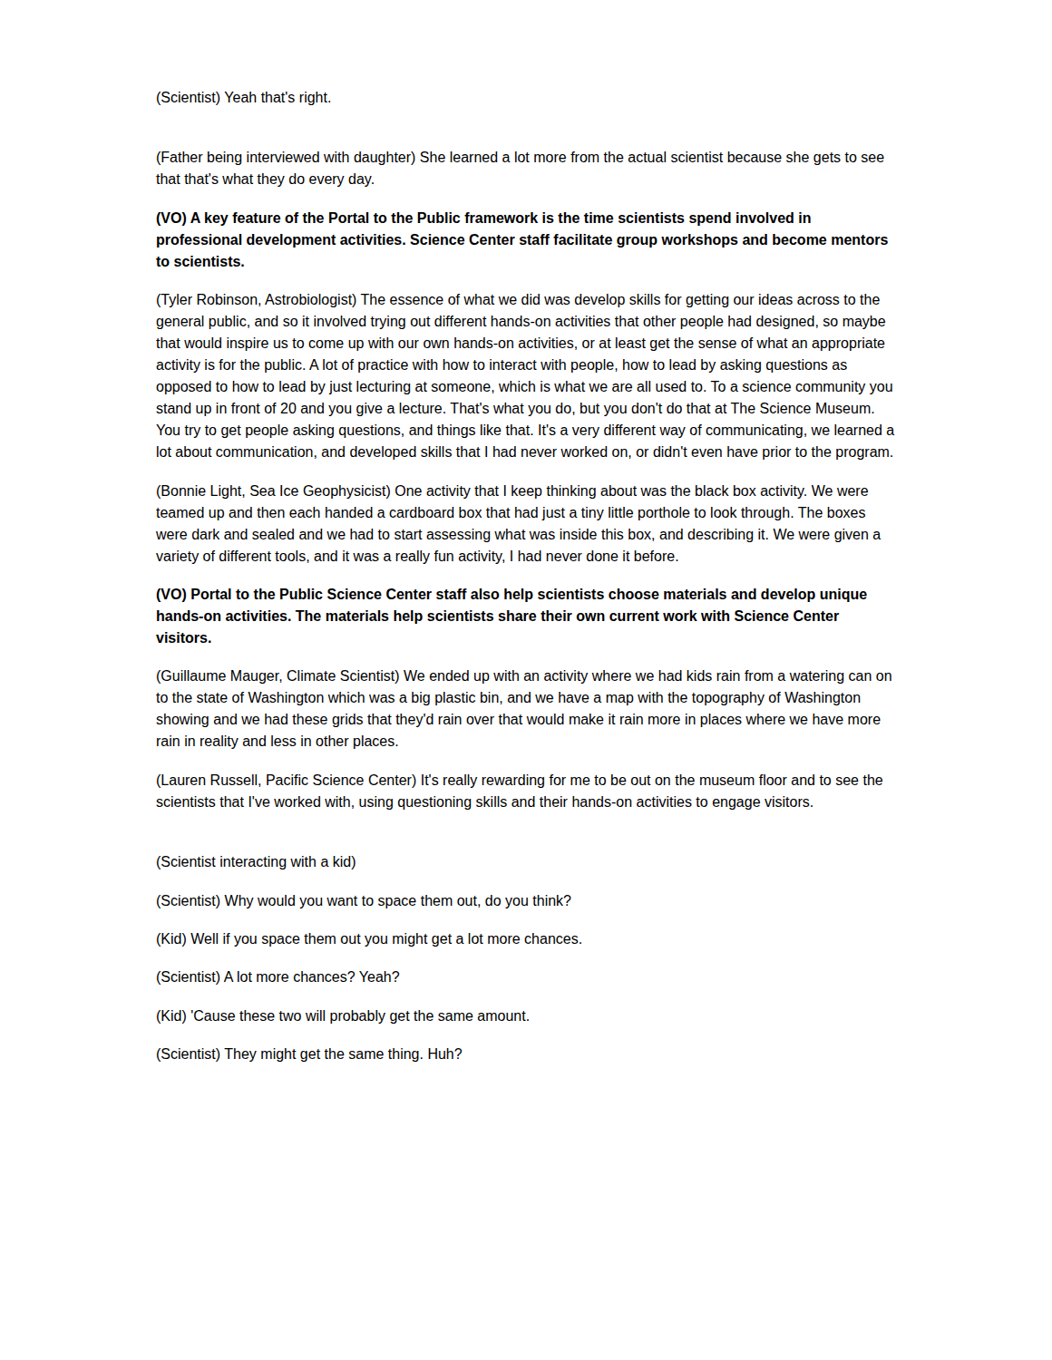(Scientist) Yeah that's right.
(Father being interviewed with daughter) She learned a lot more from the actual scientist because she gets to see that that's what they do every day.
(VO) A key feature of the Portal to the Public framework is the time scientists spend involved in professional development activities. Science Center staff facilitate group workshops and become mentors to scientists.
(Tyler Robinson, Astrobiologist) The essence of what we did was develop skills for getting our ideas across to the general public, and so it involved trying out different hands-on activities that other people had designed, so maybe that would inspire us to come up with our own hands-on activities, or at least get the sense of what an appropriate activity is for the public. A lot of practice with how to interact with people, how to lead by asking questions as opposed to how to lead by just lecturing at someone, which is what we are all used to. To a science community you stand up in front of 20 and you give a lecture. That's what you do, but you don't do that at The Science Museum. You try to get people asking questions, and things like that. It's a very different way of communicating, we learned a lot about communication, and developed skills that I had never worked on, or didn't even have prior to the program.
(Bonnie Light, Sea Ice Geophysicist) One activity that I keep thinking about was the black box activity. We were teamed up and then each handed a cardboard box that had just a tiny little porthole to look through. The boxes were dark and sealed and we had to start assessing what was inside this box, and describing it. We were given a variety of different tools, and it was a really fun activity, I had never done it before.
(VO) Portal to the Public Science Center staff also help scientists choose materials and develop unique hands-on activities. The materials help scientists share their own current work with Science Center visitors.
(Guillaume Mauger, Climate Scientist) We ended up with an activity where we had kids rain from a watering can on to the state of Washington which was a big plastic bin, and we have a map with the topography of Washington showing and we had these grids that they'd rain over that would make it rain more in places where we have more rain in reality and less in other places.
(Lauren Russell, Pacific Science Center) It's really rewarding for me to be out on the museum floor and to see the scientists that I've worked with, using questioning skills and their hands-on activities to engage visitors.
(Scientist interacting with a kid)
(Scientist) Why would you want to space them out, do you think?
(Kid) Well if you space them out you might get a lot more chances.
(Scientist) A lot more chances? Yeah?
(Kid) 'Cause these two will probably get the same amount.
(Scientist) They might get the same thing. Huh?